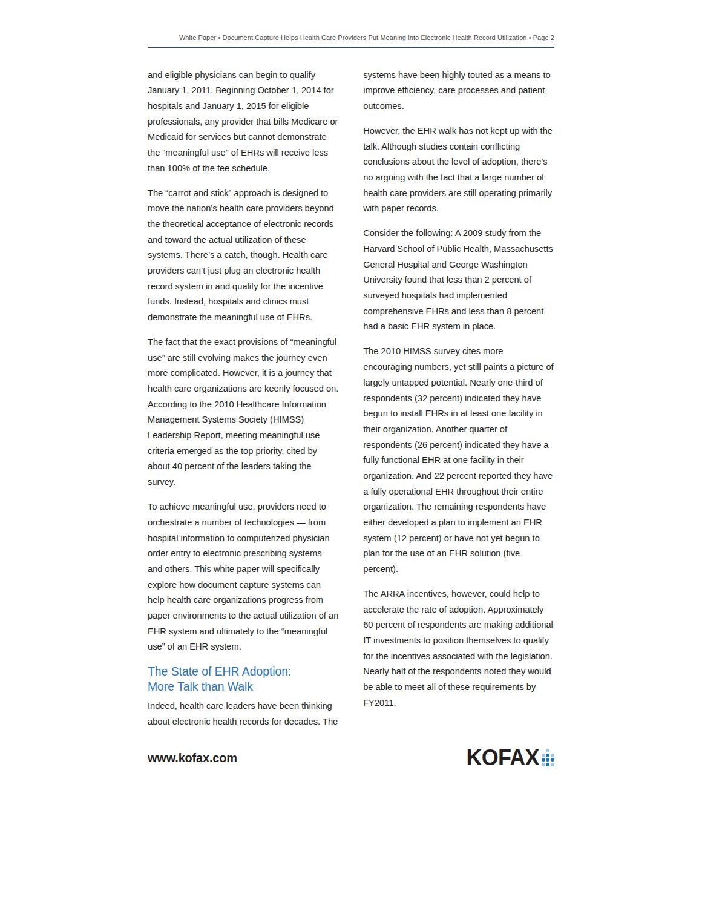White Paper • Document Capture Helps Health Care Providers Put Meaning into Electronic Health Record Utilization • Page 2
and eligible physicians can begin to qualify January 1, 2011. Beginning October 1, 2014 for hospitals and January 1, 2015 for eligible professionals, any provider that bills Medicare or Medicaid for services but cannot demonstrate the “meaningful use” of EHRs will receive less than 100% of the fee schedule.
The “carrot and stick” approach is designed to move the nation’s health care providers beyond the theoretical acceptance of electronic records and toward the actual utilization of these systems. There’s a catch, though. Health care providers can’t just plug an electronic health record system in and qualify for the incentive funds. Instead, hospitals and clinics must demonstrate the meaningful use of EHRs.
The fact that the exact provisions of “meaningful use” are still evolving makes the journey even more complicated. However, it is a journey that health care organizations are keenly focused on. According to the 2010 Healthcare Information Management Systems Society (HIMSS) Leadership Report, meeting meaningful use criteria emerged as the top priority, cited by about 40 percent of the leaders taking the survey.
To achieve meaningful use, providers need to orchestrate a number of technologies — from hospital information to computerized physician order entry to electronic prescribing systems and others. This white paper will specifically explore how document capture systems can help health care organizations progress from paper environments to the actual utilization of an EHR system and ultimately to the “meaningful use” of an EHR system.
The State of EHR Adoption:
More Talk than Walk
Indeed, health care leaders have been thinking about electronic health records for decades. The systems have been highly touted as a means to improve efficiency, care processes and patient outcomes.
However, the EHR walk has not kept up with the talk. Although studies contain conflicting conclusions about the level of adoption, there’s no arguing with the fact that a large number of health care providers are still operating primarily with paper records.
Consider the following: A 2009 study from the Harvard School of Public Health, Massachusetts General Hospital and George Washington University found that less than 2 percent of surveyed hospitals had implemented comprehensive EHRs and less than 8 percent had a basic EHR system in place.
The 2010 HIMSS survey cites more encouraging numbers, yet still paints a picture of largely untapped potential. Nearly one-third of respondents (32 percent) indicated they have begun to install EHRs in at least one facility in their organization. Another quarter of respondents (26 percent) indicated they have a fully functional EHR at one facility in their organization. And 22 percent reported they have a fully operational EHR throughout their entire organization. The remaining respondents have either developed a plan to implement an EHR system (12 percent) or have not yet begun to plan for the use of an EHR solution (five percent).
The ARRA incentives, however, could help to accelerate the rate of adoption. Approximately 60 percent of respondents are making additional IT investments to position themselves to qualify for the incentives associated with the legislation. Nearly half of the respondents noted they would be able to meet all of these requirements by FY2011.
www.kofax.com
KOFAX